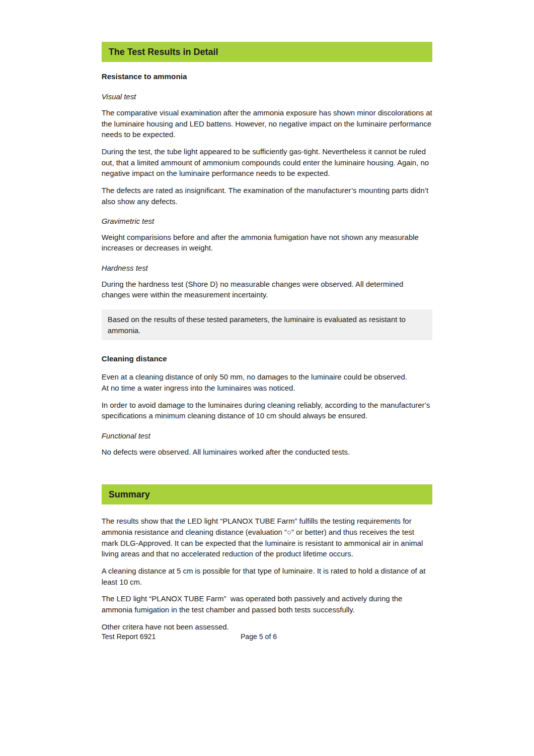The Test Results in Detail
Resistance to ammonia
Visual test
The comparative visual examination after the ammonia exposure has shown minor discolorations at the luminaire housing and LED battens. However, no negative impact on the luminaire performance needs to be expected.
During the test, the tube light appeared to be sufficiently gas-tight. Nevertheless it cannot be ruled out, that a limited ammount of ammonium compounds could enter the luminaire housing. Again, no negative impact on the luminaire performance needs to be expected.
The defects are rated as insignificant. The examination of the manufacturer’s mounting parts didn’t also show any defects.
Gravimetric test
Weight comparisions before and after the ammonia fumigation have not shown any measurable increases or decreases in weight.
Hardness test
During the hardness test (Shore D) no measurable changes were observed. All determined changes were within the measurement incertainty.
Based on the results of these tested parameters, the luminaire is evaluated as resistant to ammonia.
Cleaning distance
Even at a cleaning distance of only 50 mm, no damages to the luminaire could be observed.
At no time a water ingress into the luminaires was noticed.
In order to avoid damage to the luminaires during cleaning reliably, according to the manufacturer’s specifications a minimum cleaning distance of 10 cm should always be ensured.
Functional test
No defects were observed. All luminaires worked after the conducted tests.
Summary
The results show that the LED light “PLANOX TUBE Farm” fulfills the testing requirements for ammonia resistance and cleaning distance (evaluation “○” or better) and thus receives the test mark DLG-Approved. It can be expected that the luminaire is resistant to ammonical air in animal living areas and that no accelerated reduction of the product lifetime occurs.
A cleaning distance at 5 cm is possible for that type of luminaire. It is rated to hold a distance of at least 10 cm.
The LED light “PLANOX TUBE Farm” was operated both passively and actively during the ammonia fumigation in the test chamber and passed both tests successfully.
Other critera have not been assessed.
Test Report 6921
Page 5 of 6